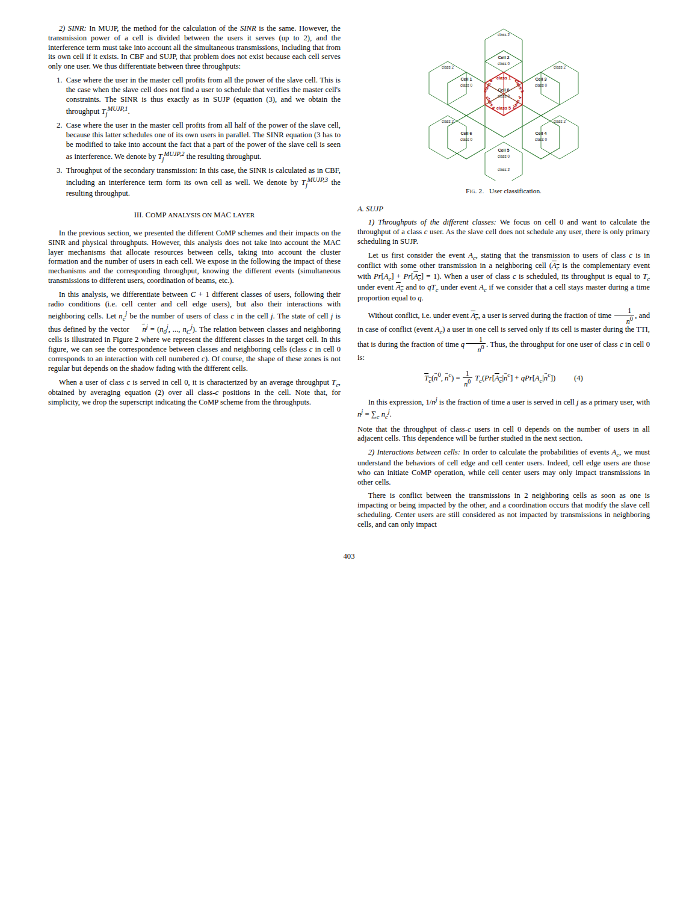2) SINR: In MUJP, the method for the calculation of the SINR is the same. However, the transmission power of a cell is divided between the users it serves (up to 2), and the interference term must take into account all the simultaneous transmissions, including that from its own cell if it exists. In CBF and SUJP, that problem does not exist because each cell serves only one user. We thus differentiate between three throughputs:
Case where the user in the master cell profits from all the power of the slave cell. This is the case when the slave cell does not find a user to schedule that verifies the master cell's constraints. The SINR is thus exactly as in SUJP (equation (3), and we obtain the throughput TjMUJP,1.
Case where the user in the master cell profits from all half of the power of the slave cell, because this latter schedules one of its own users in parallel. The SINR equation (3 has to be modified to take into account the fact that a part of the power of the slave cell is seen as interference. We denote by TjMUJP,2 the resulting throughput.
Throughput of the secondary transmission: In this case, the SINR is calculated as in CBF, including an interference term form its own cell as well. We denote by TjMUJP,3 the resulting throughput.
III. COMP ANALYSIS ON MAC LAYER
In the previous section, we presented the different CoMP schemes and their impacts on the SINR and physical throughputs. However, this analysis does not take into account the MAC layer mechanisms that allocate resources between cells, taking into account the cluster formation and the number of users in each cell. We expose in the following the impact of these mechanisms and the corresponding throughput, knowing the different events (simultaneous transmissions to different users, coordination of beams, etc.).
In this analysis, we differentiate between C + 1 different classes of users, following their radio conditions (i.e. cell center and cell edge users), but also their interactions with neighboring cells. Let ncj be the number of users of class c in the cell j. The state of cell j is thus defined by the vector nj = (n0j, ..., nCj). The relation between classes and neighboring cells is illustrated in Figure 2 where we represent the different classes in the target cell. In this figure, we can see the correspondence between classes and neighboring cells (class c in cell 0 corresponds to an interaction with cell numbered c). Of course, the shape of these zones is not regular but depends on the shadow fading with the different cells.
When a user of class c is served in cell 0, it is characterized by an average throughput Tc, obtained by averaging equation (2) over all class-c positions in the cell. Note that, for simplicity, we drop the superscript indicating the CoMP scheme from the throughputs.
class 2 Cell 2 class 0 class 2 Cell 1 class 0 class 2 Cell 3 class 0 class 2 Cell 6 class 0 class 2 Cell 4 class 0 Cell 5 class 0 class 2 class 1 Cell 0 class 0 class 5 class 6 class 6 class 3 class 4
Fig. 2. User classification.
A. SUJP
1) Throughputs of the different classes: We focus on cell 0 and want to calculate the throughput of a class c user. As the slave cell does not schedule any user, there is only primary scheduling in SUJP.
Let us first consider the event Ac, stating that the transmission to users of class c is in conflict with some other transmission in a neighboring cell (Ac is the complementary event with Pr[Ac] + Pr[Ac] = 1). When a user of class c is scheduled, its throughput is equal to Tc under event Ac and to qTc under event Ac if we consider that a cell stays master during a time proportion equal to q.
Without conflict, i.e. under event Ac, a user is served during the fraction of time 1 n0, and in case of conflict (event Ac) a user in one cell is served only if its cell is master during the TTI, that is during the fraction of time q 1 n0. Thus, the throughput for one user of class c in cell 0 is:
Tc(n0, nc) = 1 n0 Tc(Pr[Ac|nc] + qPr[Ac|nc]) (4)
In this expression, 1/nj is the fraction of time a user is served in cell j as a primary user, with nj = ∑c ncj.
Note that the throughput of class-c users in cell 0 depends on the number of users in all adjacent cells. This dependence will be further studied in the next section.
2) Interactions between cells: In order to calculate the probabilities of events Ac, we must understand the behaviors of cell edge and cell center users. Indeed, cell edge users are those who can initiate CoMP operation, while cell center users may only impact transmissions in other cells.
There is conflict between the transmissions in 2 neighboring cells as soon as one is impacting or being impacted by the other, and a coordination occurs that modify the slave cell scheduling. Center users are still considered as not impacted by transmissions in neighboring cells, and can only impact
403